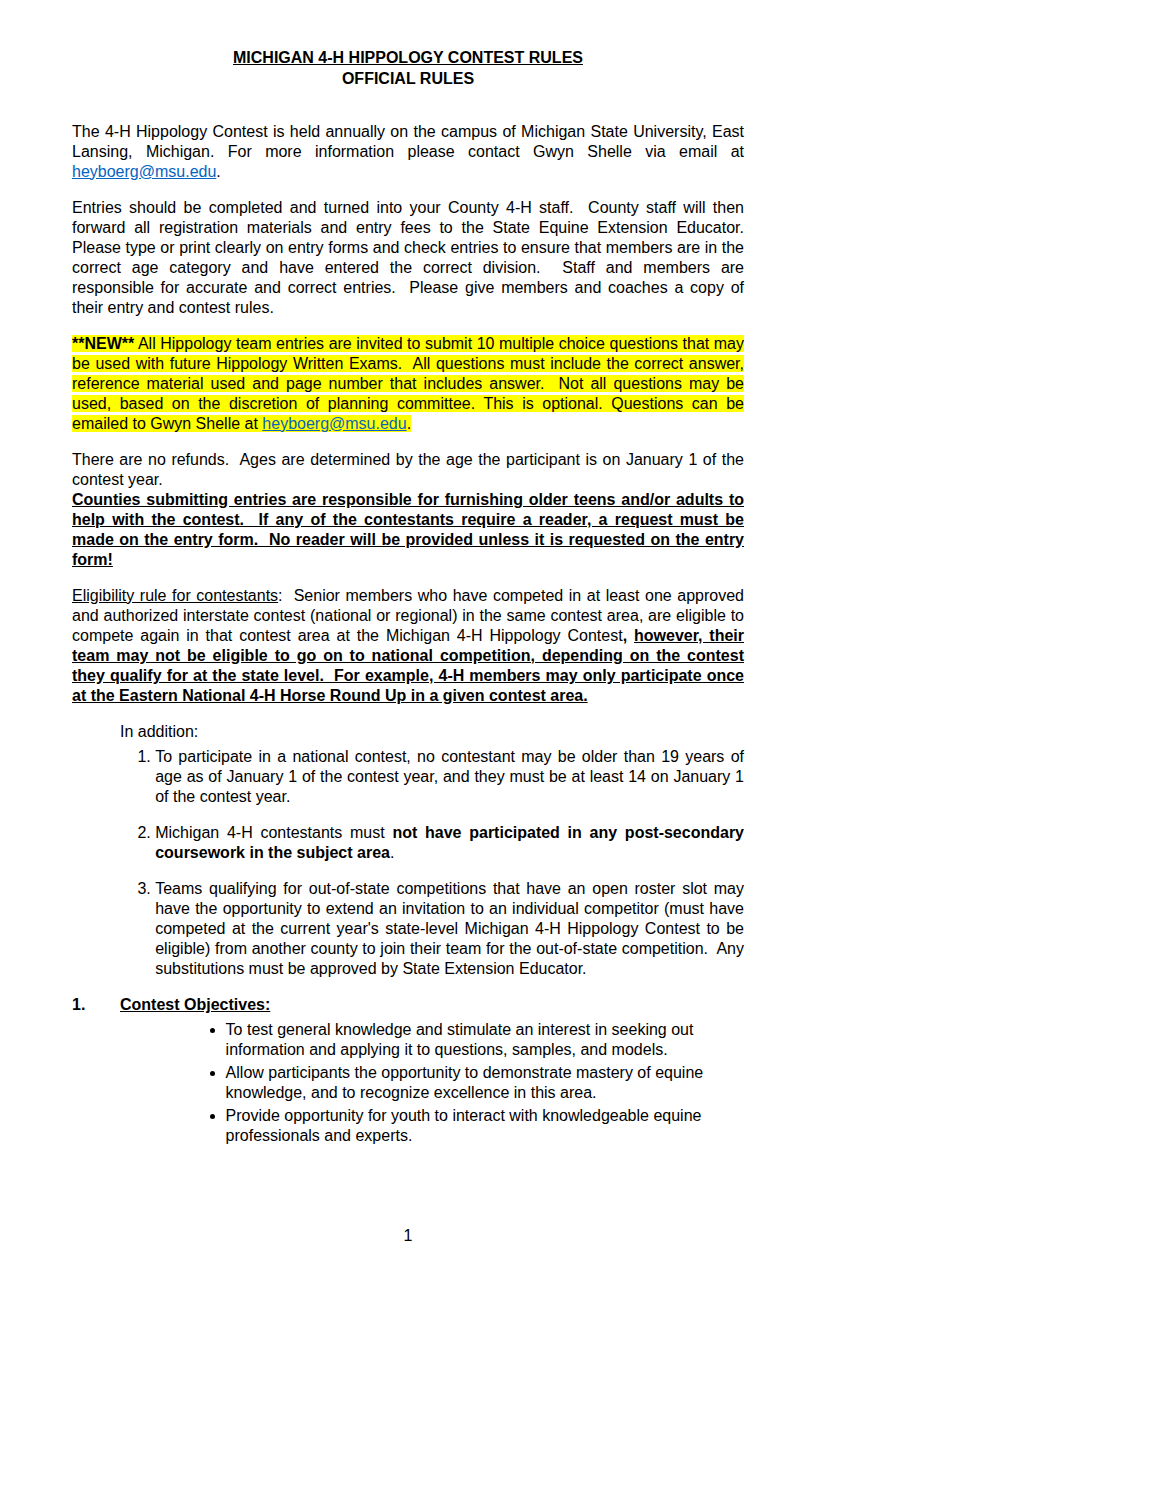MICHIGAN 4-H HIPPOLOGY CONTEST RULES OFFICIAL RULES
The 4-H Hippology Contest is held annually on the campus of Michigan State University, East Lansing, Michigan. For more information please contact Gwyn Shelle via email at heyboerg@msu.edu.
Entries should be completed and turned into your County 4-H staff. County staff will then forward all registration materials and entry fees to the State Equine Extension Educator. Please type or print clearly on entry forms and check entries to ensure that members are in the correct age category and have entered the correct division. Staff and members are responsible for accurate and correct entries. Please give members and coaches a copy of their entry and contest rules.
**NEW** All Hippology team entries are invited to submit 10 multiple choice questions that may be used with future Hippology Written Exams. All questions must include the correct answer, reference material used and page number that includes answer. Not all questions may be used, based on the discretion of planning committee. This is optional. Questions can be emailed to Gwyn Shelle at heyboerg@msu.edu.
There are no refunds. Ages are determined by the age the participant is on January 1 of the contest year.
Counties submitting entries are responsible for furnishing older teens and/or adults to help with the contest. If any of the contestants require a reader, a request must be made on the entry form. No reader will be provided unless it is requested on the entry form!
Eligibility rule for contestants: Senior members who have competed in at least one approved and authorized interstate contest (national or regional) in the same contest area, are eligible to compete again in that contest area at the Michigan 4-H Hippology Contest, however, their team may not be eligible to go on to national competition, depending on the contest they qualify for at the state level. For example, 4-H members may only participate once at the Eastern National 4-H Horse Round Up in a given contest area.
In addition:
To participate in a national contest, no contestant may be older than 19 years of age as of January 1 of the contest year, and they must be at least 14 on January 1 of the contest year.
Michigan 4-H contestants must not have participated in any post-secondary coursework in the subject area.
Teams qualifying for out-of-state competitions that have an open roster slot may have the opportunity to extend an invitation to an individual competitor (must have competed at the current year's state-level Michigan 4-H Hippology Contest to be eligible) from another county to join their team for the out-of-state competition. Any substitutions must be approved by State Extension Educator.
1. Contest Objectives:
To test general knowledge and stimulate an interest in seeking out information and applying it to questions, samples, and models.
Allow participants the opportunity to demonstrate mastery of equine knowledge, and to recognize excellence in this area.
Provide opportunity for youth to interact with knowledgeable equine professionals and experts.
1